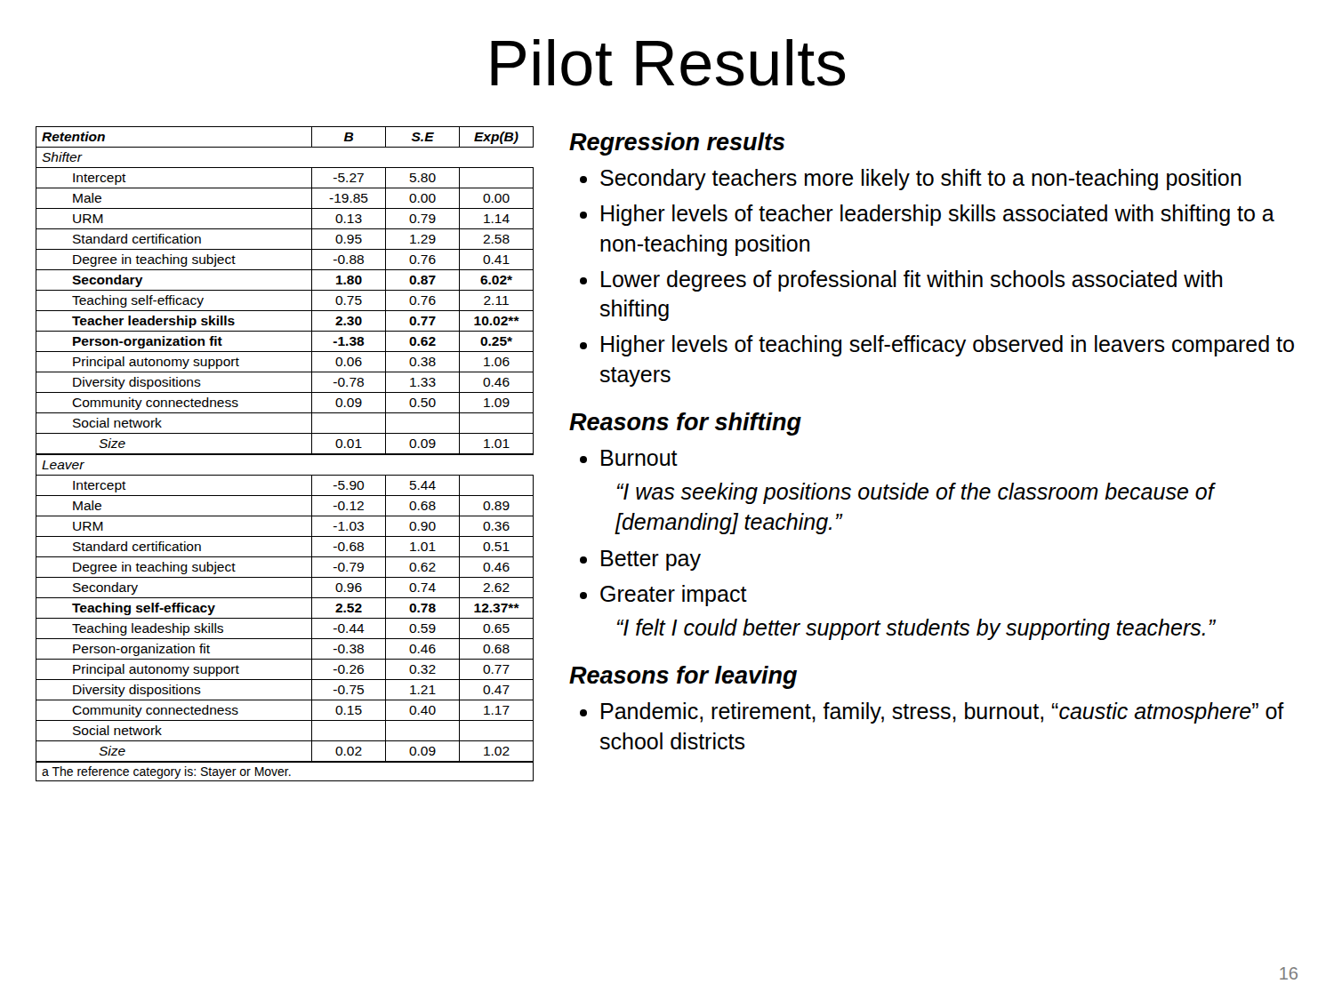Pilot Results
| Retention | B | S.E | Exp(B) |
| --- | --- | --- | --- |
| Shifter | | | |
| Intercept | -5.27 | 5.80 | |
| Male | -19.85 | 0.00 | 0.00 |
| URM | 0.13 | 0.79 | 1.14 |
| Standard certification | 0.95 | 1.29 | 2.58 |
| Degree in teaching subject | -0.88 | 0.76 | 0.41 |
| Secondary | 1.80 | 0.87 | 6.02* |
| Teaching self-efficacy | 0.75 | 0.76 | 2.11 |
| Teacher leadership skills | 2.30 | 0.77 | 10.02** |
| Person-organization fit | -1.38 | 0.62 | 0.25* |
| Principal autonomy support | 0.06 | 0.38 | 1.06 |
| Diversity dispositions | -0.78 | 1.33 | 0.46 |
| Community connectedness | 0.09 | 0.50 | 1.09 |
| Social network | | | |
| Size | 0.01 | 0.09 | 1.01 |
| Leaver | | | |
| Intercept | -5.90 | 5.44 | |
| Male | -0.12 | 0.68 | 0.89 |
| URM | -1.03 | 0.90 | 0.36 |
| Standard certification | -0.68 | 1.01 | 0.51 |
| Degree in teaching subject | -0.79 | 0.62 | 0.46 |
| Secondary | 0.96 | 0.74 | 2.62 |
| Teaching self-efficacy | 2.52 | 0.78 | 12.37** |
| Teaching leadeship skills | -0.44 | 0.59 | 0.65 |
| Person-organization fit | -0.38 | 0.46 | 0.68 |
| Principal autonomy support | -0.26 | 0.32 | 0.77 |
| Diversity dispositions | -0.75 | 1.21 | 0.47 |
| Community connectedness | 0.15 | 0.40 | 1.17 |
| Social network | | | |
| Size | 0.02 | 0.09 | 1.02 |
| a The reference category is: Stayer or Mover. |
Regression results
Secondary teachers more likely to shift to a non-teaching position
Higher levels of teacher leadership skills associated with shifting to a non-teaching position
Lower degrees of professional fit within schools associated with shifting
Higher levels of teaching self-efficacy observed in leavers compared to stayers
Reasons for shifting
Burnout “I was seeking positions outside of the classroom because of [demanding] teaching.”
Better pay
Greater impact “I felt I could better support students by supporting teachers.”
Reasons for leaving
Pandemic, retirement, family, stress, burnout, “caustic atmosphere” of school districts
16